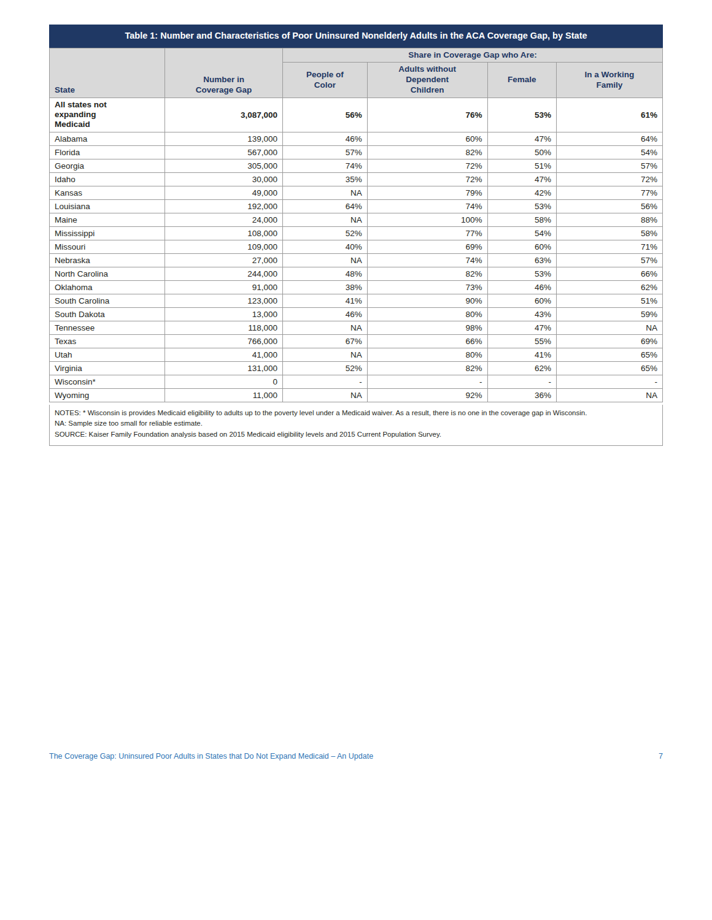Table 1: Number and Characteristics of Poor Uninsured Nonelderly Adults in the ACA Coverage Gap, by State
| State | Number in Coverage Gap | Share in Coverage Gap who Are: |
| --- | --- | --- |
| People of Color | Adults without Dependent Children | Female | In a Working Family |
| All states not expanding Medicaid | 3,087,000 | 56% | 76% | 53% | 61% |
| Alabama | 139,000 | 46% | 60% | 47% | 64% |
| Florida | 567,000 | 57% | 82% | 50% | 54% |
| Georgia | 305,000 | 74% | 72% | 51% | 57% |
| Idaho | 30,000 | 35% | 72% | 47% | 72% |
| Kansas | 49,000 | NA | 79% | 42% | 77% |
| Louisiana | 192,000 | 64% | 74% | 53% | 56% |
| Maine | 24,000 | NA | 100% | 58% | 88% |
| Mississippi | 108,000 | 52% | 77% | 54% | 58% |
| Missouri | 109,000 | 40% | 69% | 60% | 71% |
| Nebraska | 27,000 | NA | 74% | 63% | 57% |
| North Carolina | 244,000 | 48% | 82% | 53% | 66% |
| Oklahoma | 91,000 | 38% | 73% | 46% | 62% |
| South Carolina | 123,000 | 41% | 90% | 60% | 51% |
| South Dakota | 13,000 | 46% | 80% | 43% | 59% |
| Tennessee | 118,000 | NA | 98% | 47% | NA |
| Texas | 766,000 | 67% | 66% | 55% | 69% |
| Utah | 41,000 | NA | 80% | 41% | 65% |
| Virginia | 131,000 | 52% | 82% | 62% | 65% |
| Wisconsin* | 0 | - | - | - | - |
| Wyoming | 11,000 | NA | 92% | 36% | NA |
NOTES: * Wisconsin is provides Medicaid eligibility to adults up to the poverty level under a Medicaid waiver. As a result, there is no one in the coverage gap in Wisconsin.
NA: Sample size too small for reliable estimate.
SOURCE: Kaiser Family Foundation analysis based on 2015 Medicaid eligibility levels and 2015 Current Population Survey.
The Coverage Gap: Uninsured Poor Adults in States that Do Not Expand Medicaid – An Update 7